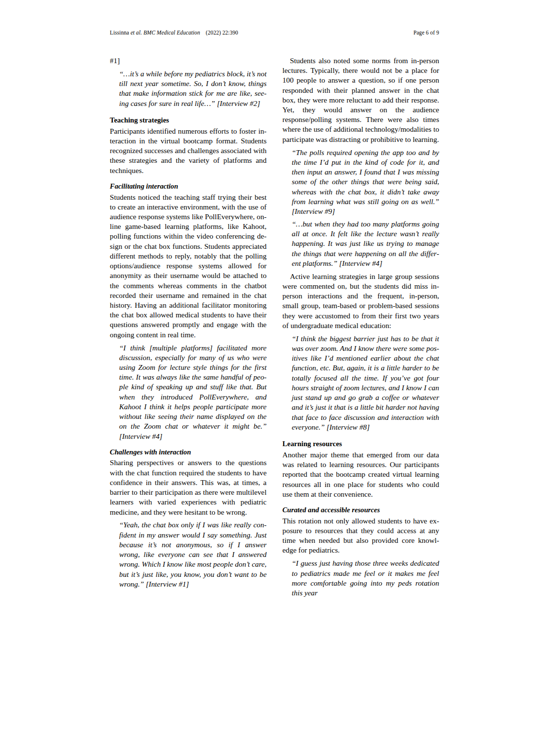Lissinna et al. BMC Medical Education (2022) 22:390
Page 6 of 9
#1]
“…it’s a while before my pediatrics block, it’s not till next year sometime. So, I don’t know, things that make information stick for me are like, seeing cases for sure in real life…” [Interview #2]
Teaching strategies
Participants identified numerous efforts to foster interaction in the virtual bootcamp format. Students recognized successes and challenges associated with these strategies and the variety of platforms and techniques.
Facilitating interaction
Students noticed the teaching staff trying their best to create an interactive environment, with the use of audience response systems like PollEverywhere, online game-based learning platforms, like Kahoot, polling functions within the video conferencing design or the chat box functions. Students appreciated different methods to reply, notably that the polling options/audience response systems allowed for anonymity as their username would be attached to the comments whereas comments in the chatbot recorded their username and remained in the chat history. Having an additional facilitator monitoring the chat box allowed medical students to have their questions answered promptly and engage with the ongoing content in real time.
“I think [multiple platforms] facilitated more discussion, especially for many of us who were using Zoom for lecture style things for the first time. It was always like the same handful of people kind of speaking up and stuff like that. But when they introduced PollEverywhere, and Kahoot I think it helps people participate more without like seeing their name displayed on the on the Zoom chat or whatever it might be.” [Interview #4]
Challenges with interaction
Sharing perspectives or answers to the questions with the chat function required the students to have confidence in their answers. This was, at times, a barrier to their participation as there were multilevel learners with varied experiences with pediatric medicine, and they were hesitant to be wrong.
“Yeah, the chat box only if I was like really confident in my answer would I say something. Just because it’s not anonymous, so if I answer wrong, like everyone can see that I answered wrong. Which I know like most people don’t care, but it’s just like, you know, you don’t want to be wrong.” [Interview #1]
Students also noted some norms from in-person lectures. Typically, there would not be a place for 100 people to answer a question, so if one person responded with their planned answer in the chat box, they were more reluctant to add their response. Yet, they would answer on the audience response/polling systems. There were also times where the use of additional technology/modalities to participate was distracting or prohibitive to learning.
“The polls required opening the app too and by the time I’d put in the kind of code for it, and then input an answer, I found that I was missing some of the other things that were being said, whereas with the chat box, it didn’t take away from learning what was still going on as well.” [Interview #9]
“…but when they had too many platforms going all at once. It felt like the lecture wasn’t really happening. It was just like us trying to manage the things that were happening on all the different platforms.” [Interview #4]
Active learning strategies in large group sessions were commented on, but the students did miss in-person interactions and the frequent, in-person, small group, team-based or problem-based sessions they were accustomed to from their first two years of undergraduate medical education:
“I think the biggest barrier just has to be that it was over zoom. And I know there were some positives like I’d mentioned earlier about the chat function, etc. But, again, it is a little harder to be totally focused all the time. If you’ve got four hours straight of zoom lectures, and I know I can just stand up and go grab a coffee or whatever and it’s just it that is a little bit harder not having that face to face discussion and interaction with everyone.” [Interview #8]
Learning resources
Another major theme that emerged from our data was related to learning resources. Our participants reported that the bootcamp created virtual learning resources all in one place for students who could use them at their convenience.
Curated and accessible resources
This rotation not only allowed students to have exposure to resources that they could access at any time when needed but also provided core knowledge for pediatrics.
“I guess just having those three weeks dedicated to pediatrics made me feel or it makes me feel more comfortable going into my peds rotation this year